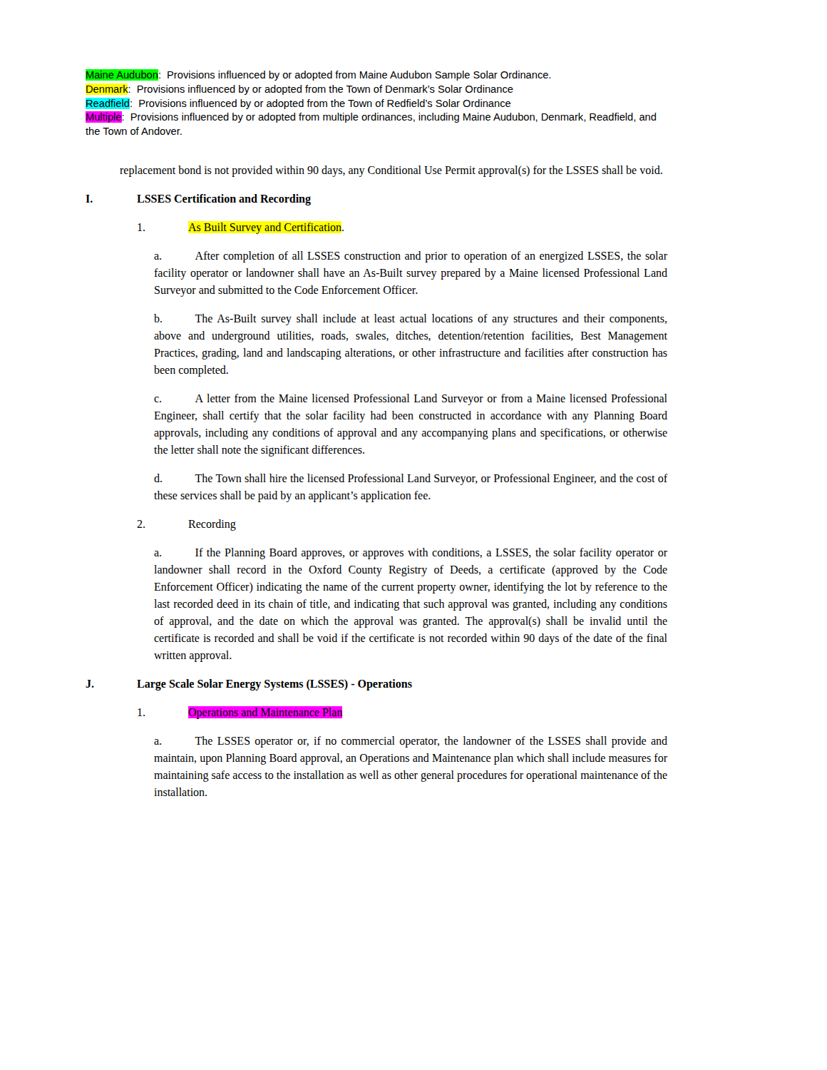Maine Audubon: Provisions influenced by or adopted from Maine Audubon Sample Solar Ordinance.
Denmark: Provisions influenced by or adopted from the Town of Denmark’s Solar Ordinance
Readfield: Provisions influenced by or adopted from the Town of Redfield’s Solar Ordinance
Multiple: Provisions influenced by or adopted from multiple ordinances, including Maine Audubon, Denmark, Readfield, and the Town of Andover.
replacement bond is not provided within 90 days, any Conditional Use Permit approval(s) for the LSSES shall be void.
I. LSSES Certification and Recording
1. As Built Survey and Certification.
a. After completion of all LSSES construction and prior to operation of an energized LSSES, the solar facility operator or landowner shall have an As-Built survey prepared by a Maine licensed Professional Land Surveyor and submitted to the Code Enforcement Officer.
b. The As-Built survey shall include at least actual locations of any structures and their components, above and underground utilities, roads, swales, ditches, detention/retention facilities, Best Management Practices, grading, land and landscaping alterations, or other infrastructure and facilities after construction has been completed.
c. A letter from the Maine licensed Professional Land Surveyor or from a Maine licensed Professional Engineer, shall certify that the solar facility had been constructed in accordance with any Planning Board approvals, including any conditions of approval and any accompanying plans and specifications, or otherwise the letter shall note the significant differences.
d. The Town shall hire the licensed Professional Land Surveyor, or Professional Engineer, and the cost of these services shall be paid by an applicant’s application fee.
2. Recording
a. If the Planning Board approves, or approves with conditions, a LSSES, the solar facility operator or landowner shall record in the Oxford County Registry of Deeds, a certificate (approved by the Code Enforcement Officer) indicating the name of the current property owner, identifying the lot by reference to the last recorded deed in its chain of title, and indicating that such approval was granted, including any conditions of approval, and the date on which the approval was granted. The approval(s) shall be invalid until the certificate is recorded and shall be void if the certificate is not recorded within 90 days of the date of the final written approval.
J. Large Scale Solar Energy Systems (LSSES) - Operations
1. Operations and Maintenance Plan
a. The LSSES operator or, if no commercial operator, the landowner of the LSSES shall provide and maintain, upon Planning Board approval, an Operations and Maintenance plan which shall include measures for maintaining safe access to the installation as well as other general procedures for operational maintenance of the installation.